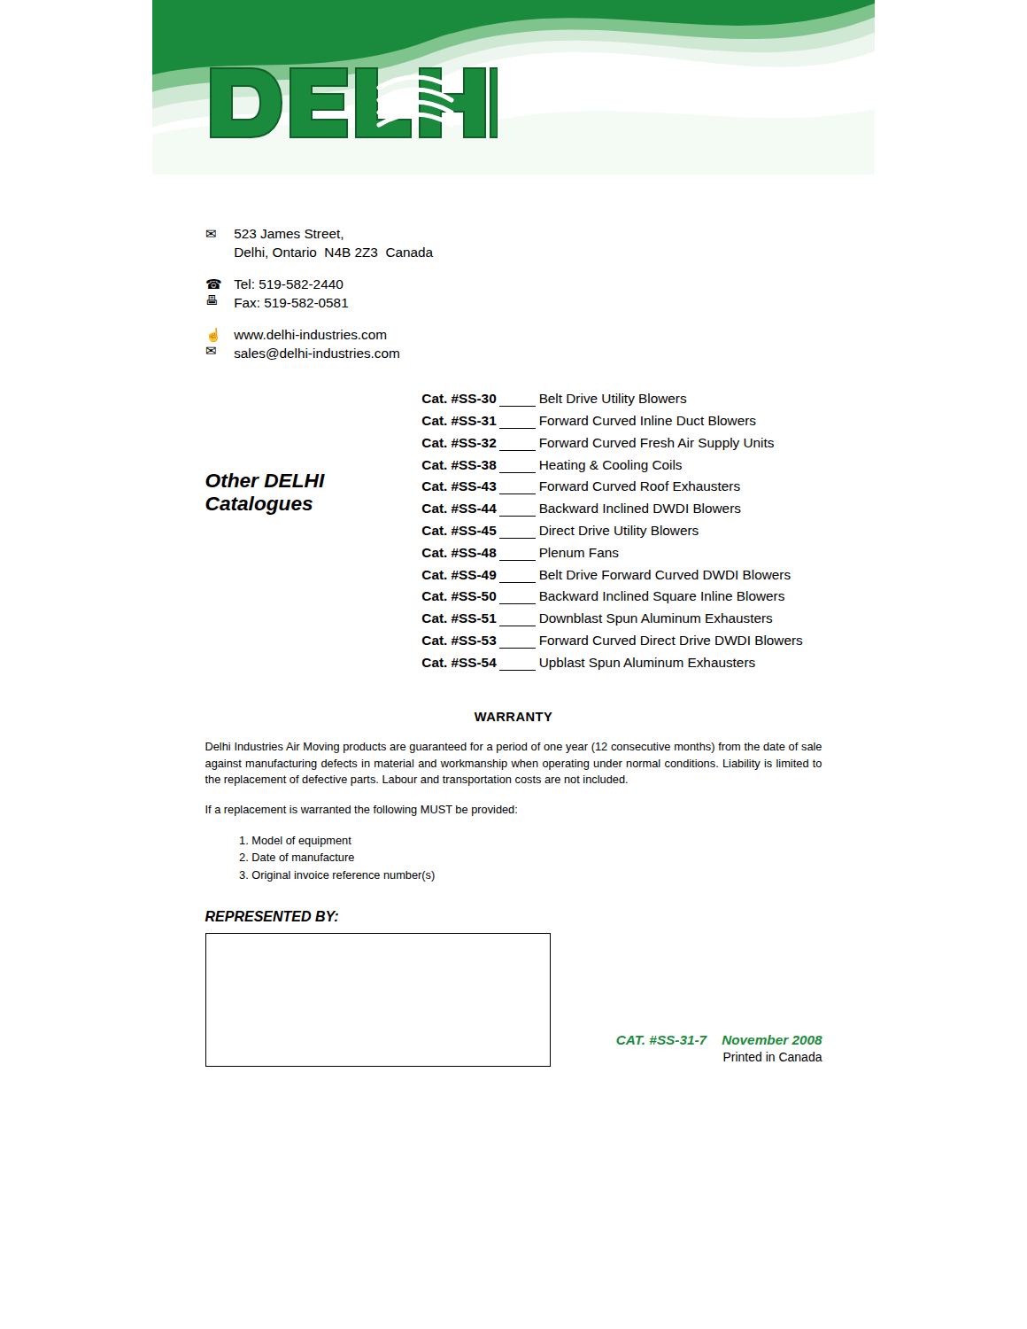✉
523 James Street,
Delhi, Ontario N4B 2Z3 Canada
☎ 🖶
Tel: 519-582-2440
Fax: 519-582-0581
☝ ✉
www.delhi-industries.com
sales@delhi-industries.com
Other DELHI
Catalogues
Cat. #SS-30 Belt Drive Utility Blowers
Cat. #SS-31 Forward Curved Inline Duct Blowers
Cat. #SS-32 Forward Curved Fresh Air Supply Units
Cat. #SS-38 Heating & Cooling Coils
Cat. #SS-43 Forward Curved Roof Exhausters
Cat. #SS-44 Backward Inclined DWDI Blowers
Cat. #SS-45 Direct Drive Utility Blowers
Cat. #SS-48 Plenum Fans
Cat. #SS-49 Belt Drive Forward Curved DWDI Blowers
Cat. #SS-50 Backward Inclined Square Inline Blowers
Cat. #SS-51 Downblast Spun Aluminum Exhausters
Cat. #SS-53 Forward Curved Direct Drive DWDI Blowers
Cat. #SS-54 Upblast Spun Aluminum Exhausters
WARRANTY
Delhi Industries Air Moving products are guaranteed for a period of one year (12 consecutive months) from the date of sale against manufacturing defects in material and workmanship when operating under normal conditions. Liability is limited to the replacement of defective parts. Labour and transportation costs are not included.
If a replacement is warranted the following MUST be provided:
Model of equipment
Date of manufacture
Original invoice reference number(s)
REPRESENTED BY:
CAT. #SS-31-7 November 2008
Printed in Canada